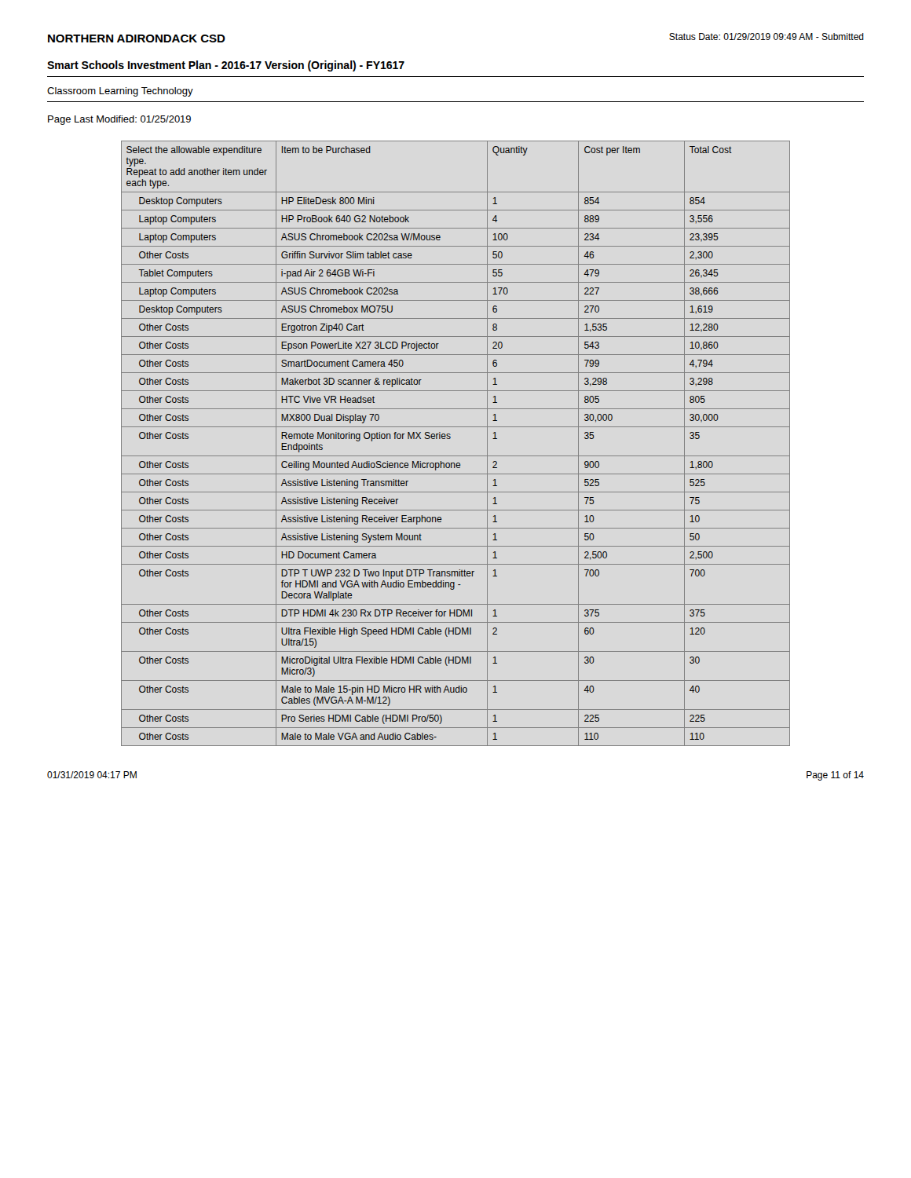NORTHERN ADIRONDACK CSD
Status Date: 01/29/2019 09:49 AM - Submitted
Smart Schools Investment Plan - 2016-17 Version (Original) - FY1617
Classroom Learning Technology
Page Last Modified: 01/25/2019
| Select the allowable expenditure type. Repeat to add another item under each type. | Item to be Purchased | Quantity | Cost per Item | Total Cost |
| --- | --- | --- | --- | --- |
| Desktop Computers | HP EliteDesk 800 Mini | 1 | 854 | 854 |
| Laptop Computers | HP ProBook 640 G2 Notebook | 4 | 889 | 3,556 |
| Laptop Computers | ASUS Chromebook C202sa W/Mouse | 100 | 234 | 23,395 |
| Other Costs | Griffin Survivor Slim tablet case | 50 | 46 | 2,300 |
| Tablet Computers | i-pad Air 2 64GB Wi-Fi | 55 | 479 | 26,345 |
| Laptop Computers | ASUS Chromebook C202sa | 170 | 227 | 38,666 |
| Desktop Computers | ASUS Chromebox MO75U | 6 | 270 | 1,619 |
| Other Costs | Ergotron Zip40 Cart | 8 | 1,535 | 12,280 |
| Other Costs | Epson PowerLite X27 3LCD Projector | 20 | 543 | 10,860 |
| Other Costs | SmartDocument Camera 450 | 6 | 799 | 4,794 |
| Other Costs | Makerbot 3D scanner & replicator | 1 | 3,298 | 3,298 |
| Other Costs | HTC Vive VR Headset | 1 | 805 | 805 |
| Other Costs | MX800 Dual Display 70 | 1 | 30,000 | 30,000 |
| Other Costs | Remote Monitoring Option for MX Series Endpoints | 1 | 35 | 35 |
| Other Costs | Ceiling Mounted AudioScience Microphone | 2 | 900 | 1,800 |
| Other Costs | Assistive Listening Transmitter | 1 | 525 | 525 |
| Other Costs | Assistive Listening Receiver | 1 | 75 | 75 |
| Other Costs | Assistive Listening Receiver Earphone | 1 | 10 | 10 |
| Other Costs | Assistive Listening System Mount | 1 | 50 | 50 |
| Other Costs | HD Document Camera | 1 | 2,500 | 2,500 |
| Other Costs | DTP T UWP 232 D Two Input DTP Transmitter for HDMI and VGA with Audio Embedding - Decora Wallplate | 1 | 700 | 700 |
| Other Costs | DTP HDMI 4k 230 Rx DTP Receiver for HDMI | 1 | 375 | 375 |
| Other Costs | Ultra Flexible High Speed HDMI Cable (HDMI Ultra/15) | 2 | 60 | 120 |
| Other Costs | MicroDigital Ultra Flexible HDMI Cable (HDMI Micro/3) | 1 | 30 | 30 |
| Other Costs | Male to Male 15-pin HD Micro HR with Audio Cables (MVGA-A M-M/12) | 1 | 40 | 40 |
| Other Costs | Pro Series HDMI Cable (HDMI Pro/50) | 1 | 225 | 225 |
| Other Costs | Male to Male VGA and Audio Cables- | 1 | 110 | 110 |
01/31/2019 04:17 PM
Page 11 of 14